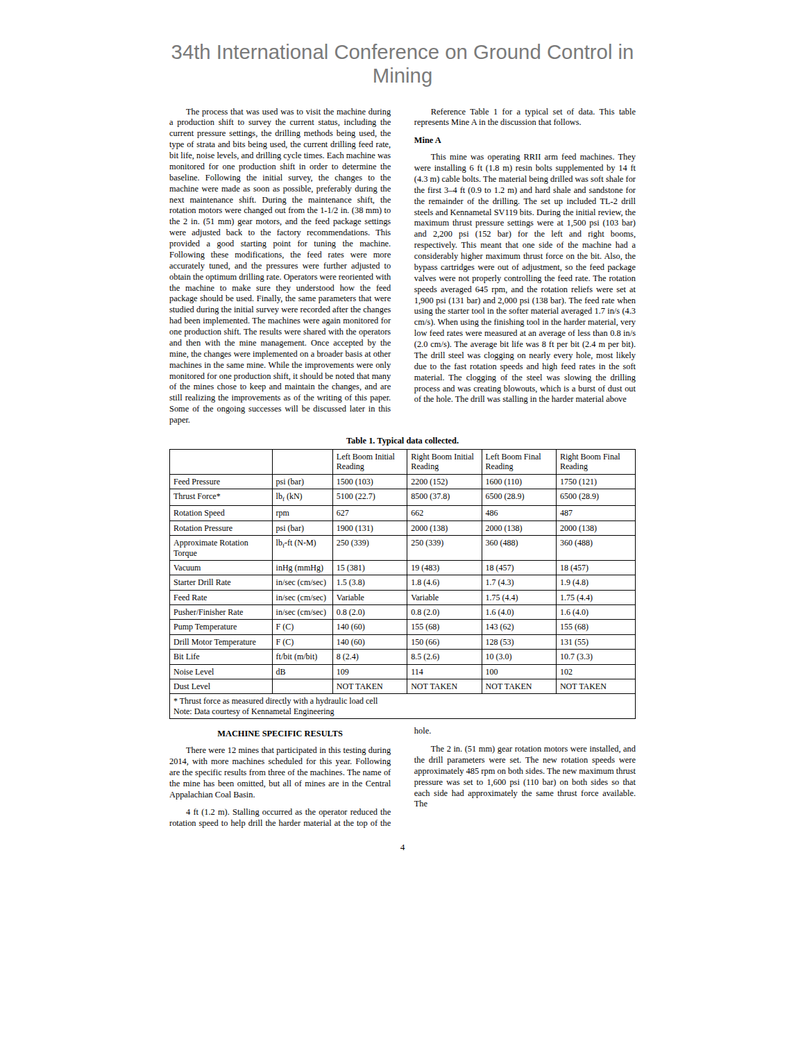34th International Conference on Ground Control in Mining
The process that was used was to visit the machine during a production shift to survey the current status, including the current pressure settings, the drilling methods being used, the type of strata and bits being used, the current drilling feed rate, bit life, noise levels, and drilling cycle times. Each machine was monitored for one production shift in order to determine the baseline. Following the initial survey, the changes to the machine were made as soon as possible, preferably during the next maintenance shift. During the maintenance shift, the rotation motors were changed out from the 1-1/2 in. (38 mm) to the 2 in. (51 mm) gear motors, and the feed package settings were adjusted back to the factory recommendations. This provided a good starting point for tuning the machine. Following these modifications, the feed rates were more accurately tuned, and the pressures were further adjusted to obtain the optimum drilling rate. Operators were reoriented with the machine to make sure they understood how the feed package should be used. Finally, the same parameters that were studied during the initial survey were recorded after the changes had been implemented. The machines were again monitored for one production shift. The results were shared with the operators and then with the mine management. Once accepted by the mine, the changes were implemented on a broader basis at other machines in the same mine. While the improvements were only monitored for one production shift, it should be noted that many of the mines chose to keep and maintain the changes, and are still realizing the improvements as of the writing of this paper. Some of the ongoing successes will be discussed later in this paper.
Reference Table 1 for a typical set of data. This table represents Mine A in the discussion that follows.
Mine A
This mine was operating RRII arm feed machines. They were installing 6 ft (1.8 m) resin bolts supplemented by 14 ft (4.3 m) cable bolts. The material being drilled was soft shale for the first 3–4 ft (0.9 to 1.2 m) and hard shale and sandstone for the remainder of the drilling. The set up included TL-2 drill steels and Kennametal SV119 bits. During the initial review, the maximum thrust pressure settings were at 1,500 psi (103 bar) and 2,200 psi (152 bar) for the left and right booms, respectively. This meant that one side of the machine had a considerably higher maximum thrust force on the bit. Also, the bypass cartridges were out of adjustment, so the feed package valves were not properly controlling the feed rate. The rotation speeds averaged 645 rpm, and the rotation reliefs were set at 1,900 psi (131 bar) and 2,000 psi (138 bar). The feed rate when using the starter tool in the softer material averaged 1.7 in/s (4.3 cm/s). When using the finishing tool in the harder material, very low feed rates were measured at an average of less than 0.8 in/s (2.0 cm/s). The average bit life was 8 ft per bit (2.4 m per bit). The drill steel was clogging on nearly every hole, most likely due to the fast rotation speeds and high feed rates in the soft material. The clogging of the steel was slowing the drilling process and was creating blowouts, which is a burst of dust out of the hole. The drill was stalling in the harder material above
Table 1. Typical data collected.
| | | Left Boom Initial Reading | Right Boom Initial Reading | Left Boom Final Reading | Right Boom Final Reading |
| --- | --- | --- | --- | --- | --- |
| Feed Pressure | psi (bar) | 1500 (103) | 2200 (152) | 1600 (110) | 1750 (121) |
| Thrust Force* | lb f (kN) | 5100 (22.7) | 8500 (37.8) | 6500 (28.9) | 6500 (28.9) |
| Rotation Speed | rpm | 627 | 662 | 486 | 487 |
| Rotation Pressure | psi (bar) | 1900 (131) | 2000 (138) | 2000 (138) | 2000 (138) |
| Approximate Rotation Torque | lb f -ft (N-M) | 250 (339) | 250 (339) | 360 (488) | 360 (488) |
| Vacuum | inHg (mmHg) | 15 (381) | 19 (483) | 18 (457) | 18 (457) |
| Starter Drill Rate | in/sec (cm/sec) | 1.5 (3.8) | 1.8 (4.6) | 1.7 (4.3) | 1.9 (4.8) |
| Feed Rate | in/sec (cm/sec) | Variable | Variable | 1.75 (4.4) | 1.75 (4.4) |
| Pusher/Finisher Rate | in/sec (cm/sec) | 0.8 (2.0) | 0.8 (2.0) | 1.6 (4.0) | 1.6 (4.0) |
| Pump Temperature | F (C) | 140 (60) | 155 (68) | 143 (62) | 155 (68) |
| Drill Motor Temperature | F (C) | 140 (60) | 150 (66) | 128 (53) | 131 (55) |
| Bit Life | ft/bit (m/bit) | 8 (2.4) | 8.5 (2.6) | 10 (3.0) | 10.7 (3.3) |
| Noise Level | dB | 109 | 114 | 100 | 102 |
| Dust Level | | NOT TAKEN | NOT TAKEN | NOT TAKEN | NOT TAKEN |
| * Thrust force as measured directly with a hydraulic load cell Note: Data courtesy of Kennametal Engineering |
MACHINE SPECIFIC RESULTS
There were 12 mines that participated in this testing during 2014, with more machines scheduled for this year. Following are the specific results from three of the machines. The name of the mine has been omitted, but all of mines are in the Central Appalachian Coal Basin.
4 ft (1.2 m). Stalling occurred as the operator reduced the rotation speed to help drill the harder material at the top of the hole.
The 2 in. (51 mm) gear rotation motors were installed, and the drill parameters were set. The new rotation speeds were approximately 485 rpm on both sides. The new maximum thrust pressure was set to 1,600 psi (110 bar) on both sides so that each side had approximately the same thrust force available. The
4